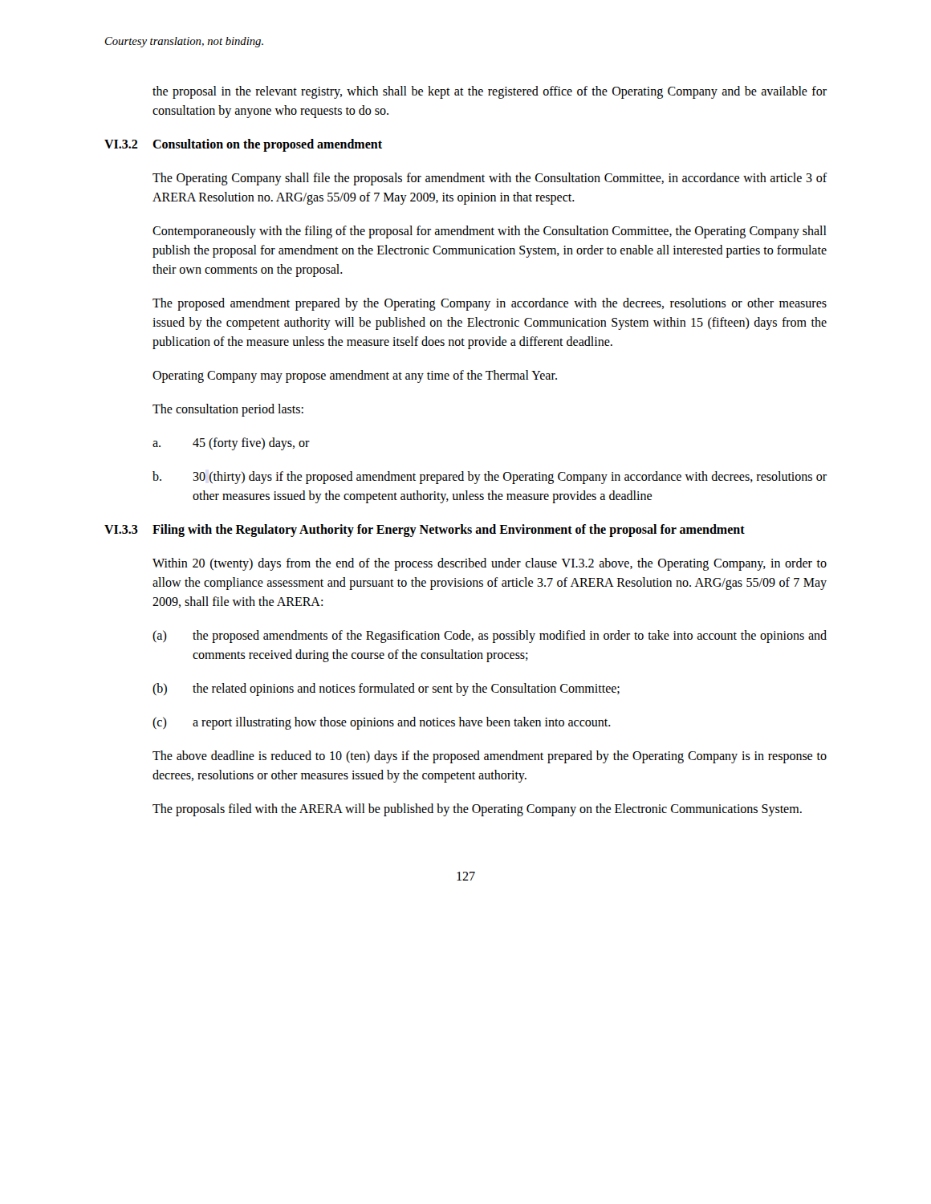Courtesy translation, not binding.
the proposal in the relevant registry, which shall be kept at the registered office of the Operating Company and be available for consultation by anyone who requests to do so.
VI.3.2
Consultation on the proposed amendment
The Operating Company shall file the proposals for amendment with the Consultation Committee, in accordance with article 3 of ARERA Resolution no. ARG/gas 55/09 of 7 May 2009, its opinion in that respect.
Contemporaneously with the filing of the proposal for amendment with the Consultation Committee, the Operating Company shall publish the proposal for amendment on the Electronic Communication System, in order to enable all interested parties to formulate their own comments on the proposal.
The proposed amendment prepared by the Operating Company in accordance with the decrees, resolutions or other measures issued by the competent authority will be published on the Electronic Communication System within 15 (fifteen) days from the publication of the measure unless the measure itself does not provide a different deadline.
Operating Company may propose amendment at any time of the Thermal Year.
The consultation period lasts:
a.
45 (forty five) days, or
b.
30 (thirty) days if the proposed amendment prepared by the Operating Company in accordance with decrees, resolutions or other measures issued by the competent authority, unless the measure provides a deadline
VI.3.3
Filing with the Regulatory Authority for Energy Networks and Environment of the proposal for amendment
Within 20 (twenty) days from the end of the process described under clause VI.3.2 above, the Operating Company, in order to allow the compliance assessment and pursuant to the provisions of article 3.7 of ARERA Resolution no. ARG/gas 55/09 of 7 May 2009, shall file with the ARERA:
(a)
the proposed amendments of the Regasification Code, as possibly modified in order to take into account the opinions and comments received during the course of the consultation process;
(b)
the related opinions and notices formulated or sent by the Consultation Committee;
(c)
a report illustrating how those opinions and notices have been taken into account.
The above deadline is reduced to 10 (ten) days if the proposed amendment prepared by the Operating Company is in response to decrees, resolutions or other measures issued by the competent authority.
The proposals filed with the ARERA will be published by the Operating Company on the Electronic Communications System.
127